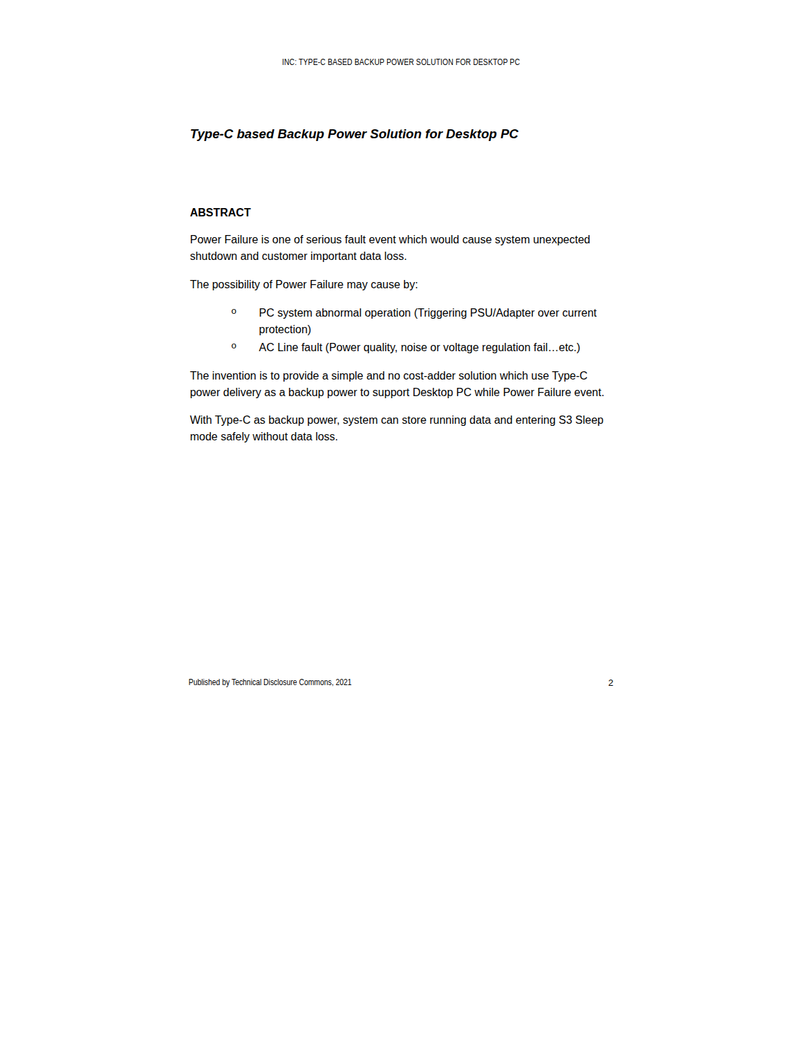INC: TYPE-C BASED BACKUP POWER SOLUTION FOR DESKTOP PC
Type-C based Backup Power Solution for Desktop PC
ABSTRACT
Power Failure is one of serious fault event which would cause system unexpected shutdown and customer important data loss.
The possibility of Power Failure may cause by:
PC system abnormal operation (Triggering PSU/Adapter over current protection)
AC Line fault (Power quality, noise or voltage regulation fail…etc.)
The invention is to provide a simple and no cost-adder solution which use Type-C power delivery as a backup power to support Desktop PC while Power Failure event.
With Type-C as backup power, system can store running data and entering S3 Sleep mode safely without data loss.
Published by Technical Disclosure Commons, 2021
2